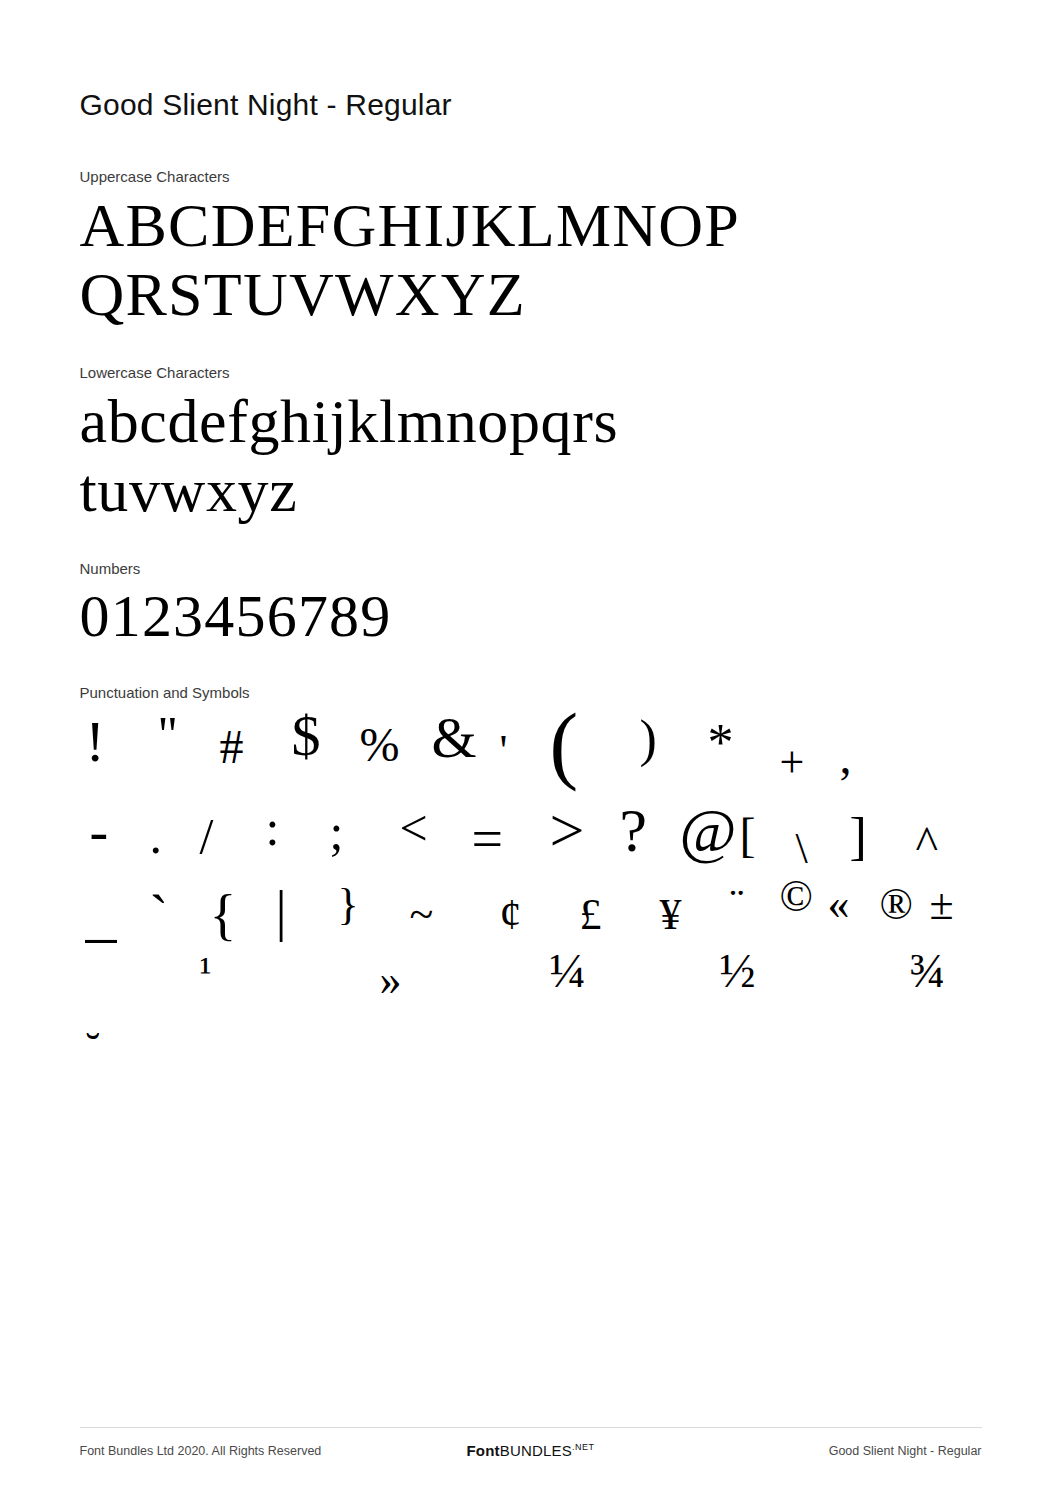Good Slient Night - Regular
Uppercase Characters
ABCDEFGHIJKLMNOP
QRSTUVWXYZ
Lowercase Characters
abcdefghijklmnopqrs
tuvwxyz
Numbers
0123456789
Punctuation and Symbols
! " # $ % & ' ( ) * + , - . / : ; < = > ? @ [ \ ] ^ _ ` { | } ~ ¢ £ ¥ ¨ © « ® ± ¹ » ¼ ½ ¾ ˘
Font Bundles Ltd 2020. All Rights Reserved
Font BUNDLES.NET
Good Slient Night - Regular